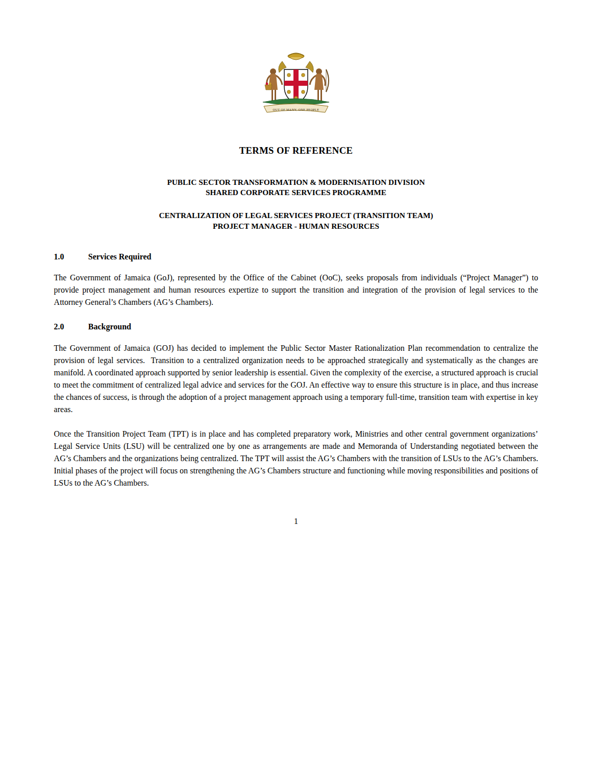OUT OF MANY, ONE PEOPLE
TERMS OF REFERENCE
PUBLIC SECTOR TRANSFORMATION & MODERNISATION DIVISION
SHARED CORPORATE SERVICES PROGRAMME
CENTRALIZATION OF LEGAL SERVICES PROJECT (TRANSITION TEAM)
PROJECT MANAGER - HUMAN RESOURCES
1.0 Services Required
The Government of Jamaica (GoJ), represented by the Office of the Cabinet (OoC), seeks proposals from individuals (“Project Manager”) to provide project management and human resources expertize to support the transition and integration of the provision of legal services to the Attorney General’s Chambers (AG’s Chambers).
2.0 Background
The Government of Jamaica (GOJ) has decided to implement the Public Sector Master Rationalization Plan recommendation to centralize the provision of legal services. Transition to a centralized organization needs to be approached strategically and systematically as the changes are manifold. A coordinated approach supported by senior leadership is essential. Given the complexity of the exercise, a structured approach is crucial to meet the commitment of centralized legal advice and services for the GOJ. An effective way to ensure this structure is in place, and thus increase the chances of success, is through the adoption of a project management approach using a temporary full-time, transition team with expertise in key areas.
Once the Transition Project Team (TPT) is in place and has completed preparatory work, Ministries and other central government organizations’ Legal Service Units (LSU) will be centralized one by one as arrangements are made and Memoranda of Understanding negotiated between the AG’s Chambers and the organizations being centralized. The TPT will assist the AG’s Chambers with the transition of LSUs to the AG’s Chambers. Initial phases of the project will focus on strengthening the AG’s Chambers structure and functioning while moving responsibilities and positions of LSUs to the AG’s Chambers.
1